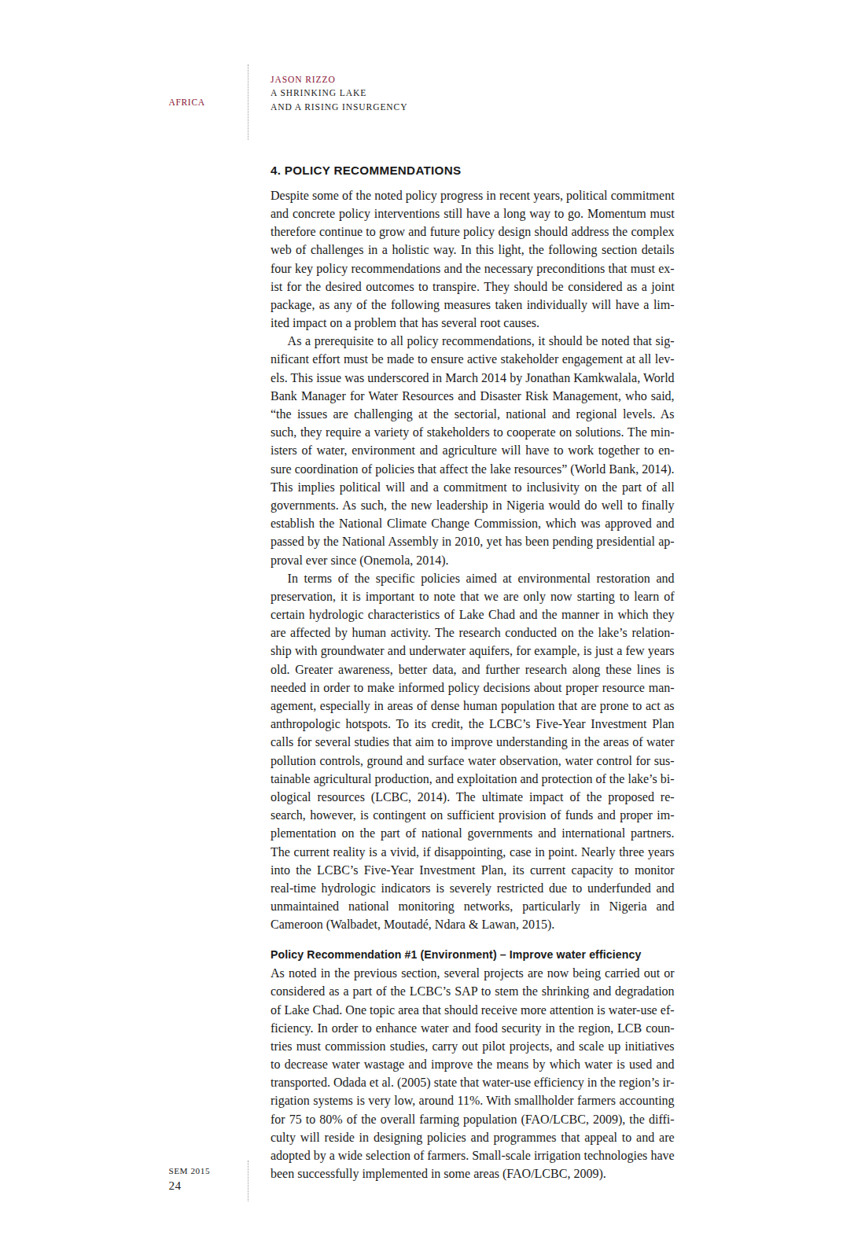Africa
Jason Rizzo
A Shrinking Lake
and a Rising Insurgency
4. Policy recommendations
Despite some of the noted policy progress in recent years, political commitment and concrete policy interventions still have a long way to go. Momentum must therefore continue to grow and future policy design should address the complex web of challenges in a holistic way. In this light, the following section details four key policy recommendations and the necessary preconditions that must exist for the desired outcomes to transpire. They should be considered as a joint package, as any of the following measures taken individually will have a limited impact on a problem that has several root causes.
As a prerequisite to all policy recommendations, it should be noted that significant effort must be made to ensure active stakeholder engagement at all levels. This issue was underscored in March 2014 by Jonathan Kamkwalala, World Bank Manager for Water Resources and Disaster Risk Management, who said, “the issues are challenging at the sectorial, national and regional levels. As such, they require a variety of stakeholders to cooperate on solutions. The ministers of water, environment and agriculture will have to work together to ensure coordination of policies that affect the lake resources” (World Bank, 2014). This implies political will and a commitment to inclusivity on the part of all governments. As such, the new leadership in Nigeria would do well to finally establish the National Climate Change Commission, which was approved and passed by the National Assembly in 2010, yet has been pending presidential approval ever since (Onemola, 2014).
In terms of the specific policies aimed at environmental restoration and preservation, it is important to note that we are only now starting to learn of certain hydrologic characteristics of Lake Chad and the manner in which they are affected by human activity. The research conducted on the lake’s relationship with groundwater and underwater aquifers, for example, is just a few years old. Greater awareness, better data, and further research along these lines is needed in order to make informed policy decisions about proper resource management, especially in areas of dense human population that are prone to act as anthropologic hotspots. To its credit, the LCBC’s Five-Year Investment Plan calls for several studies that aim to improve understanding in the areas of water pollution controls, ground and surface water observation, water control for sustainable agricultural production, and exploitation and protection of the lake’s biological resources (LCBC, 2014). The ultimate impact of the proposed research, however, is contingent on sufficient provision of funds and proper implementation on the part of national governments and international partners. The current reality is a vivid, if disappointing, case in point. Nearly three years into the LCBC’s Five-Year Investment Plan, its current capacity to monitor real-time hydrologic indicators is severely restricted due to underfunded and unmaintained national monitoring networks, particularly in Nigeria and Cameroon (Walbadet, Moutadé, Ndara & Lawan, 2015).
Policy Recommendation #1 (Environment) – Improve water efficiency
As noted in the previous section, several projects are now being carried out or considered as a part of the LCBC’s SAP to stem the shrinking and degradation of Lake Chad. One topic area that should receive more attention is water-use efficiency. In order to enhance water and food security in the region, LCB countries must commission studies, carry out pilot projects, and scale up initiatives to decrease water wastage and improve the means by which water is used and transported. Odada et al. (2005) state that water-use efficiency in the region’s irrigation systems is very low, around 11%. With smallholder farmers accounting for 75 to 80% of the overall farming population (FAO/LCBC, 2009), the difficulty will reside in designing policies and programmes that appeal to and are adopted by a wide selection of farmers. Small-scale irrigation technologies have been successfully implemented in some areas (FAO/LCBC, 2009).
SEM 2015
24